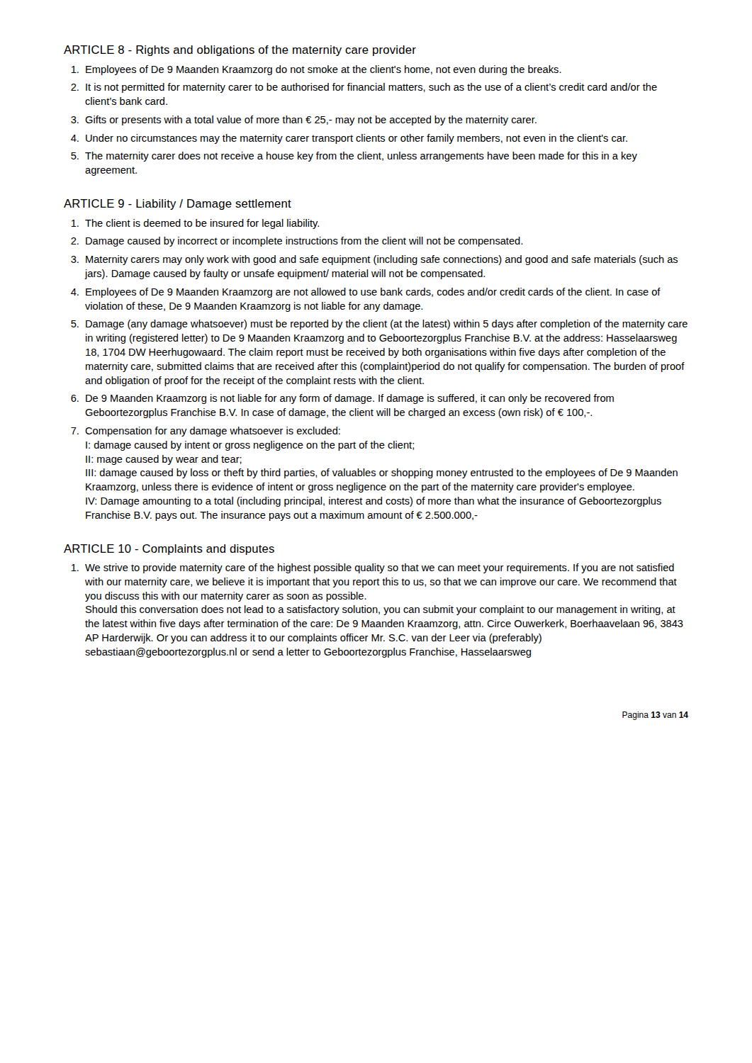ARTICLE 8 - Rights and obligations of the maternity care provider
Employees of De 9 Maanden Kraamzorg do not smoke at the client's home, not even during the breaks.
It is not permitted for maternity carer to be authorised for financial matters, such as the use of a client’s credit card and/or the client’s bank card.
Gifts or presents with a total value of more than € 25,- may not be accepted by the maternity carer.
Under no circumstances may the maternity carer transport clients or other family members, not even in the client's car.
The maternity carer does not receive a house key from the client, unless arrangements have been made for this in a key agreement.
ARTICLE 9 - Liability / Damage settlement
The client is deemed to be insured for legal liability.
Damage caused by incorrect or incomplete instructions from the client will not be compensated.
Maternity carers may only work with good and safe equipment (including safe connections) and good and safe materials (such as jars). Damage caused by faulty or unsafe equipment/ material will not be compensated.
Employees of De 9 Maanden Kraamzorg are not allowed to use bank cards, codes and/or credit cards of the client. In case of violation of these, De 9 Maanden Kraamzorg is not liable for any damage.
Damage (any damage whatsoever) must be reported by the client (at the latest) within 5 days after completion of the maternity care in writing (registered letter) to De 9 Maanden Kraamzorg and to Geboortezorgplus Franchise B.V. at the address: Hasselaarsweg 18, 1704 DW Heerhugowaard. The claim report must be received by both organisations within five days after completion of the maternity care, submitted claims that are received after this (complaint)period do not qualify for compensation. The burden of proof and obligation of proof for the receipt of the complaint rests with the client.
De 9 Maanden Kraamzorg is not liable for any form of damage. If damage is suffered, it can only be recovered from Geboortezorgplus Franchise B.V. In case of damage, the client will be charged an excess (own risk) of € 100,-.
Compensation for any damage whatsoever is excluded: I: damage caused by intent or gross negligence on the part of the client; II: mage caused by wear and tear; III: damage caused by loss or theft by third parties, of valuables or shopping money entrusted to the employees of De 9 Maanden Kraamzorg, unless there is evidence of intent or gross negligence on the part of the maternity care provider's employee. IV: Damage amounting to a total (including principal, interest and costs) of more than what the insurance of Geboortezorgplus Franchise B.V. pays out. The insurance pays out a maximum amount of € 2.500.000,-
ARTICLE 10 - Complaints and disputes
We strive to provide maternity care of the highest possible quality so that we can meet your requirements. If you are not satisfied with our maternity care, we believe it is important that you report this to us, so that we can improve our care. We recommend that you discuss this with our maternity carer as soon as possible.
Should this conversation does not lead to a satisfactory solution, you can submit your complaint to our management in writing, at the latest within five days after termination of the care: De 9 Maanden Kraamzorg, attn. Circe Ouwerkerk, Boerhaavelaan 96, 3843 AP Harderwijk. Or you can address it to our complaints officer Mr. S.C. van der Leer via (preferably) sebastiaan@geboortezorgplus.nl or send a letter to Geboortezorgplus Franchise, Hasselaarsweg
Pagina 13 van 14